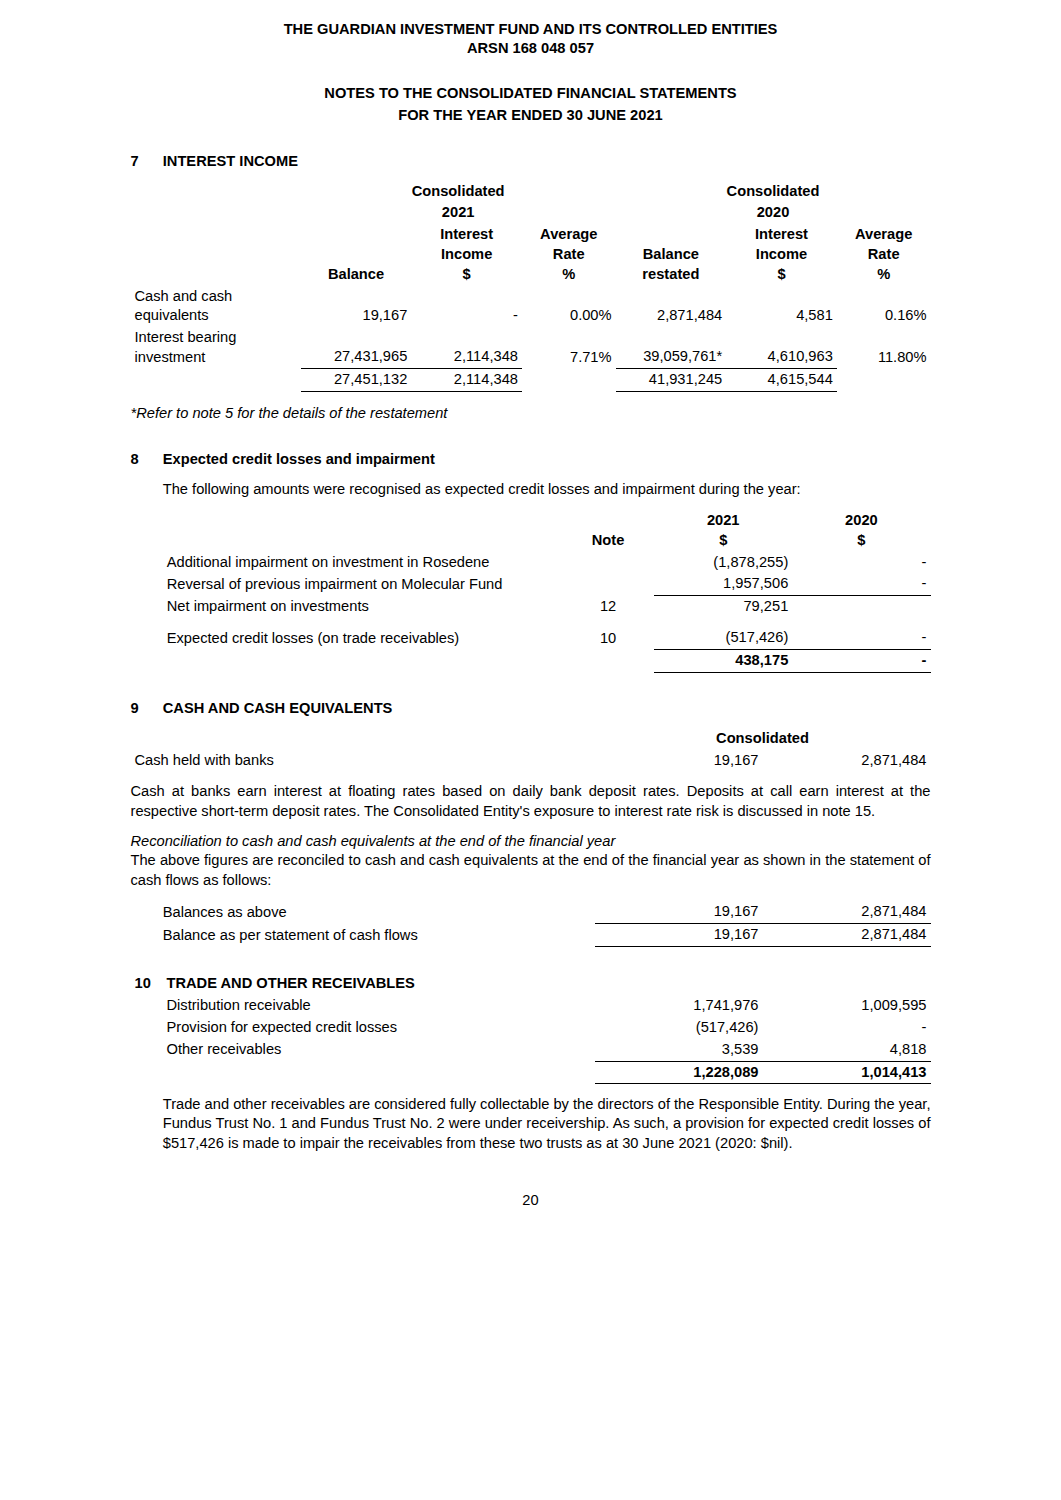THE GUARDIAN INVESTMENT FUND AND ITS CONTROLLED ENTITIES
ARSN 168 048 057
NOTES TO THE CONSOLIDATED FINANCIAL STATEMENTS
FOR THE YEAR ENDED 30 JUNE 2021
7 INTEREST INCOME
| | Consolidated | Consolidated |
| | 2021 | 2020 |
| | Balance | Interest Income $ | Average Rate % | Balance restated | Interest Income $ | Average Rate % |
| Cash and cash equivalents | 19,167 | - | 0.00% | 2,871,484 | 4,581 | 0.16% |
| Interest bearing investment | 27,431,965 | 2,114,348 | 7.71% | 39,059,761* | 4,610,963 | 11.80% |
| | 27,451,132 | 2,114,348 | | 41,931,245 | 4,615,544 | |
*Refer to note 5 for the details of the restatement
8 Expected credit losses and impairment
The following amounts were recognised as expected credit losses and impairment during the year:
| | Note | 2021 $ | 2020 $ |
| Additional impairment on investment in Rosedene | | (1,878,255) | - |
| Reversal of previous impairment on Molecular Fund | | 1,957,506 | - |
| Net impairment on investments | 12 | 79,251 | |
| Expected credit losses (on trade receivables) | 10 | (517,426) | - |
| | | 438,175 | - |
9 CASH AND CASH EQUIVALENTS
| | Consolidated |
| Cash held with banks | 19,167 | 2,871,484 |
Cash at banks earn interest at floating rates based on daily bank deposit rates. Deposits at call earn interest at the respective short-term deposit rates. The Consolidated Entity's exposure to interest rate risk is discussed in note 15.
Reconciliation to cash and cash equivalents at the end of the financial year
The above figures are reconciled to cash and cash equivalents at the end of the financial year as shown in the statement of cash flows as follows:
| Balances as above | 19,167 | 2,871,484 |
| Balance as per statement of cash flows | 19,167 | 2,871,484 |
| 10 | TRADE AND OTHER RECEIVABLES | | |
| | Distribution receivable | 1,741,976 | 1,009,595 |
| | Provision for expected credit losses | (517,426) | - |
| | Other receivables | 3,539 | 4,818 |
| | | 1,228,089 | 1,014,413 |
Trade and other receivables are considered fully collectable by the directors of the Responsible Entity. During the year, Fundus Trust No. 1 and Fundus Trust No. 2 were under receivership. As such, a provision for expected credit losses of $517,426 is made to impair the receivables from these two trusts as at 30 June 2021 (2020: $nil).
20